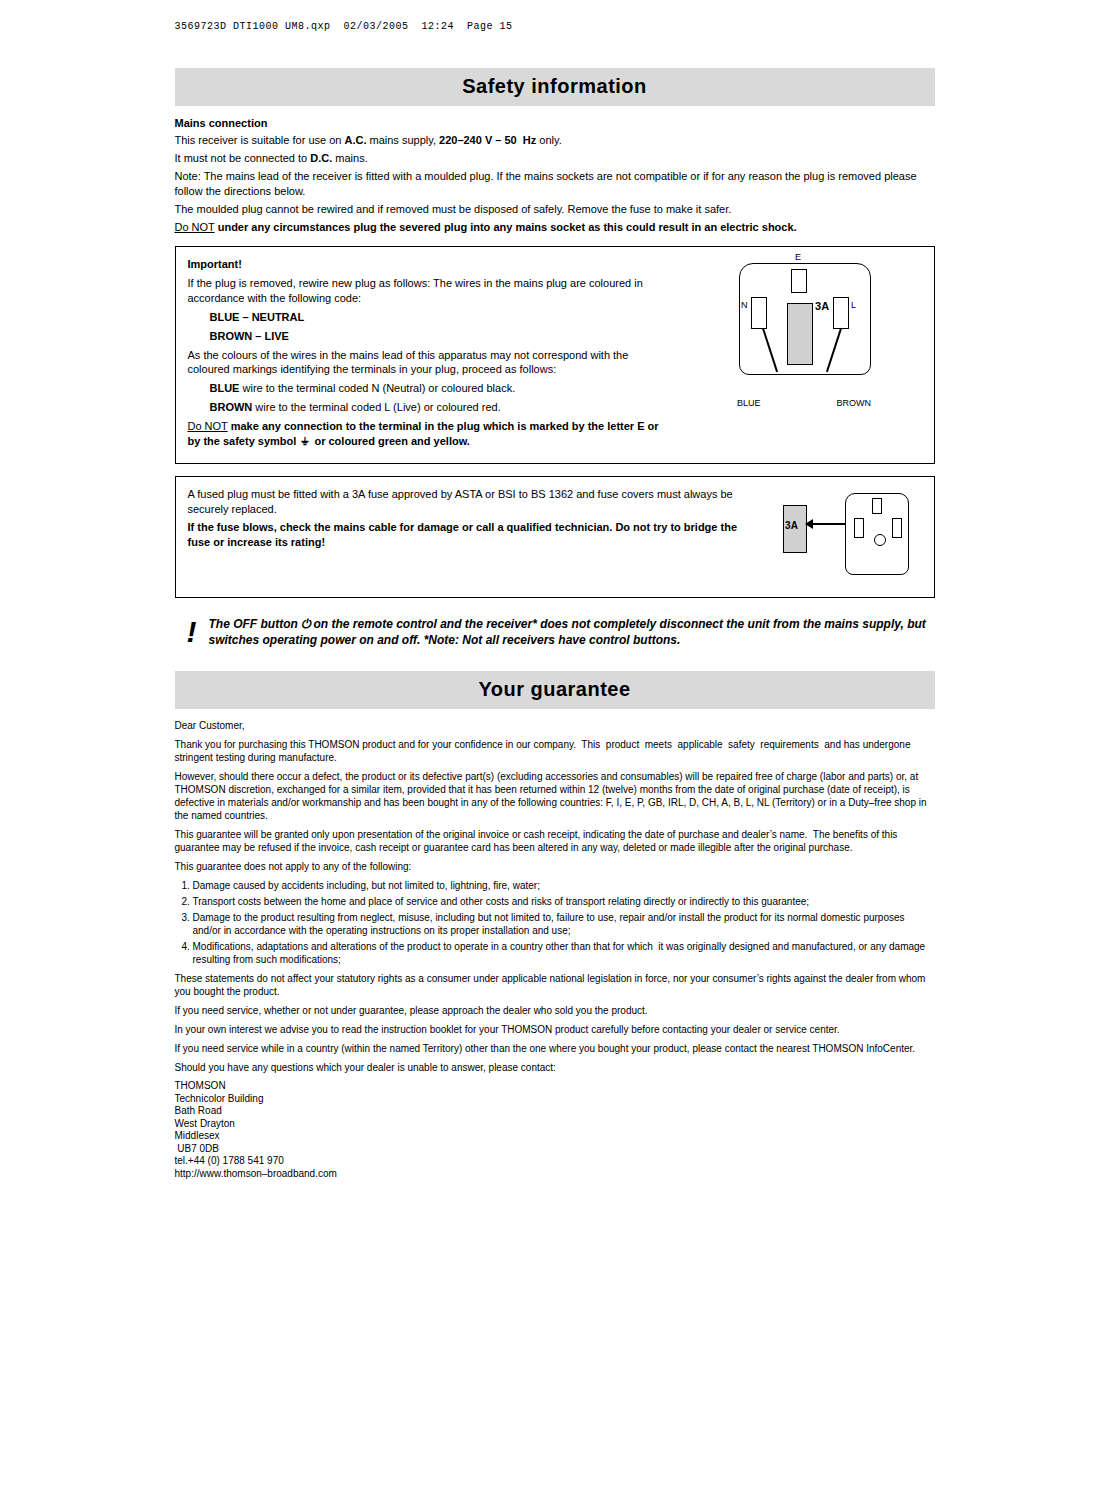3569723D DTI1000 UM8.qxp 02/03/2005 12:24 Page 15
Safety information
Mains connection
This receiver is suitable for use on A.C. mains supply, 220–240 V – 50 Hz only.
It must not be connected to D.C. mains.
Note: The mains lead of the receiver is fitted with a moulded plug. If the mains sockets are not compatible or if for any reason the plug is removed please follow the directions below.
The moulded plug cannot be rewired and if removed must be disposed of safely. Remove the fuse to make it safer.
Do NOT under any circumstances plug the severed plug into any mains socket as this could result in an electric shock.
Important!
If the plug is removed, rewire new plug as follows: The wires in the mains plug are coloured in accordance with the following code:
BLUE – NEUTRAL
BROWN – LIVE
As the colours of the wires in the mains lead of this apparatus may not correspond with the coloured markings identifying the terminals in your plug, proceed as follows:
BLUE wire to the terminal coded N (Neutral) or coloured black.
BROWN wire to the terminal coded L (Live) or coloured red.
Do NOT make any connection to the terminal in the plug which is marked by the letter E or by the safety symbol ⏚ or coloured green and yellow.
3A
E L N
BLUE BROWN
A fused plug must be fitted with a 3A fuse approved by ASTA or BSI to BS 1362 and fuse covers must always be securely replaced.
If the fuse blows, check the mains cable for damage or call a qualified technician. Do not try to bridge the fuse or increase its rating!
3A
!
The OFF button ⏻ on the remote control and the receiver* does not completely disconnect the unit from the mains supply, but switches operating power on and off. *Note: Not all receivers have control buttons.
Your guarantee
Dear Customer,
Thank you for purchasing this THOMSON product and for your confidence in our company. This product meets applicable safety requirements and has undergone stringent testing during manufacture.
However, should there occur a defect, the product or its defective part(s) (excluding accessories and consumables) will be repaired free of charge (labor and parts) or, at THOMSON discretion, exchanged for a similar item, provided that it has been returned within 12 (twelve) months from the date of original purchase (date of receipt), is defective in materials and/or workmanship and has been bought in any of the following countries: F, I, E, P, GB, IRL, D, CH, A, B, L, NL (Territory) or in a Duty–free shop in the named countries.
This guarantee will be granted only upon presentation of the original invoice or cash receipt, indicating the date of purchase and dealer’s name. The benefits of this guarantee may be refused if the invoice, cash receipt or guarantee card has been altered in any way, deleted or made illegible after the original purchase.
This guarantee does not apply to any of the following:
Damage caused by accidents including, but not limited to, lightning, fire, water;
Transport costs between the home and place of service and other costs and risks of transport relating directly or indirectly to this guarantee;
Damage to the product resulting from neglect, misuse, including but not limited to, failure to use, repair and/or install the product for its normal domestic purposes and/or in accordance with the operating instructions on its proper installation and use;
Modifications, adaptations and alterations of the product to operate in a country other than that for which it was originally designed and manufactured, or any damage resulting from such modifications;
These statements do not affect your statutory rights as a consumer under applicable national legislation in force, nor your consumer’s rights against the dealer from whom you bought the product.
If you need service, whether or not under guarantee, please approach the dealer who sold you the product.
In your own interest we advise you to read the instruction booklet for your THOMSON product carefully before contacting your dealer or service center.
If you need service while in a country (within the named Territory) other than the one where you bought your product, please contact the nearest THOMSON InfoCenter.
Should you have any questions which your dealer is unable to answer, please contact:
THOMSON
Technicolor Building
Bath Road
West Drayton
Middlesex
UB7 0DB
tel.+44 (0) 1788 541 970
http://www.thomson–broadband.com